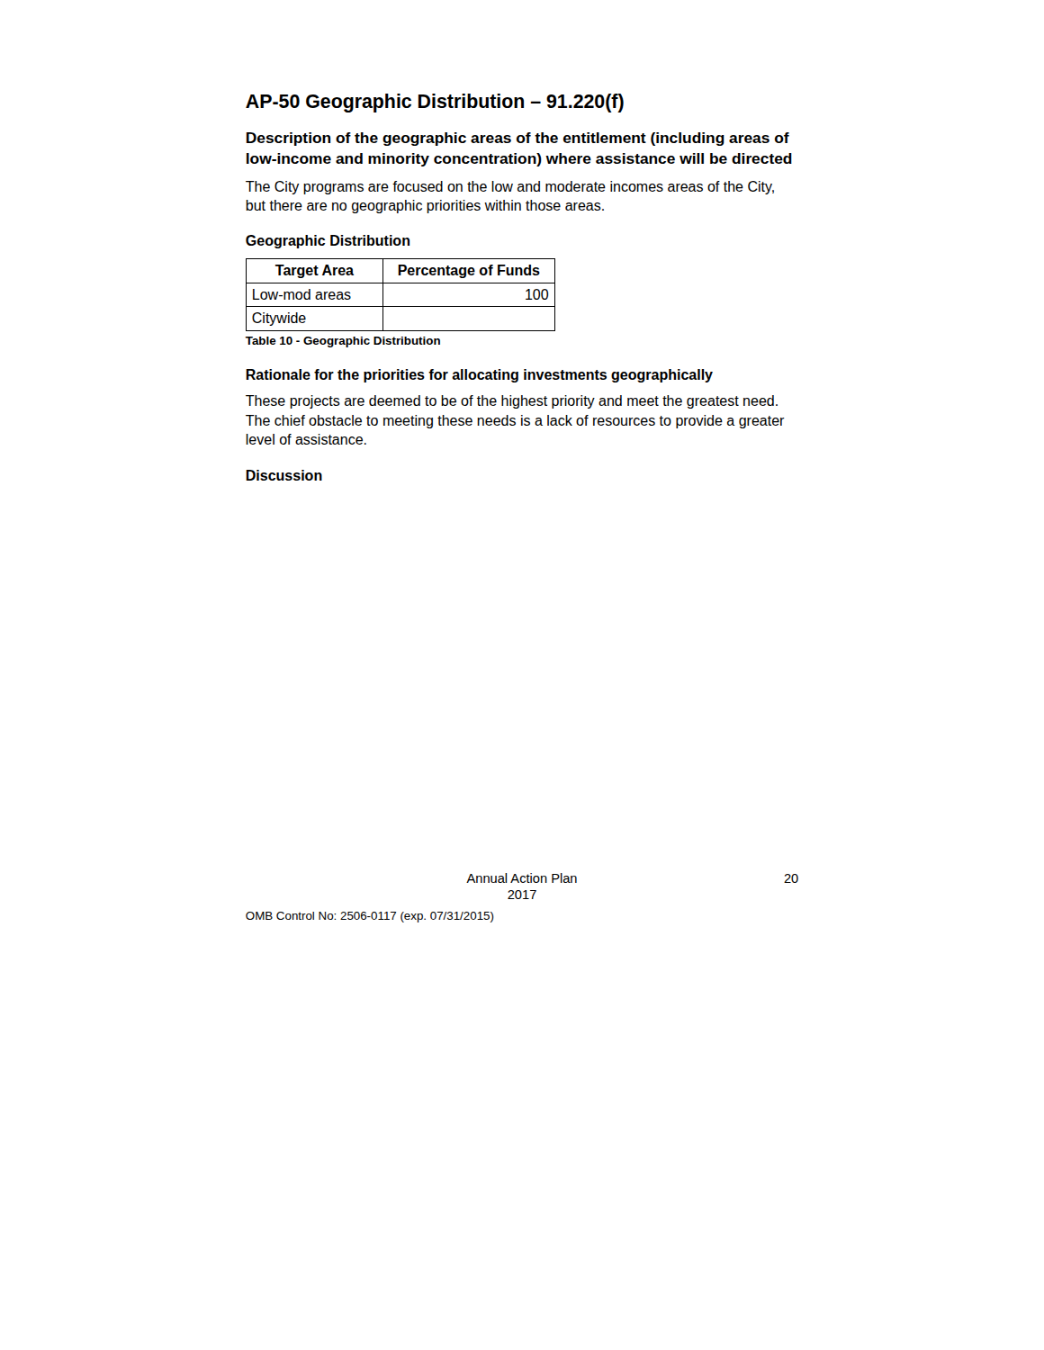AP-50 Geographic Distribution – 91.220(f)
Description of the geographic areas of the entitlement (including areas of low-income and minority concentration) where assistance will be directed
The City programs are focused on the low and moderate incomes areas of the City, but there are no geographic priorities within those areas.
Geographic Distribution
| Target Area | Percentage of Funds |
| --- | --- |
| Low-mod areas | 100 |
| Citywide | |
Table 10 - Geographic Distribution
Rationale for the priorities for allocating investments geographically
These projects are deemed to be of the highest priority and meet the greatest need. The chief obstacle to meeting these needs is a lack of resources to provide a greater level of assistance.
Discussion
Annual Action Plan
2017
20
OMB Control No: 2506-0117 (exp. 07/31/2015)